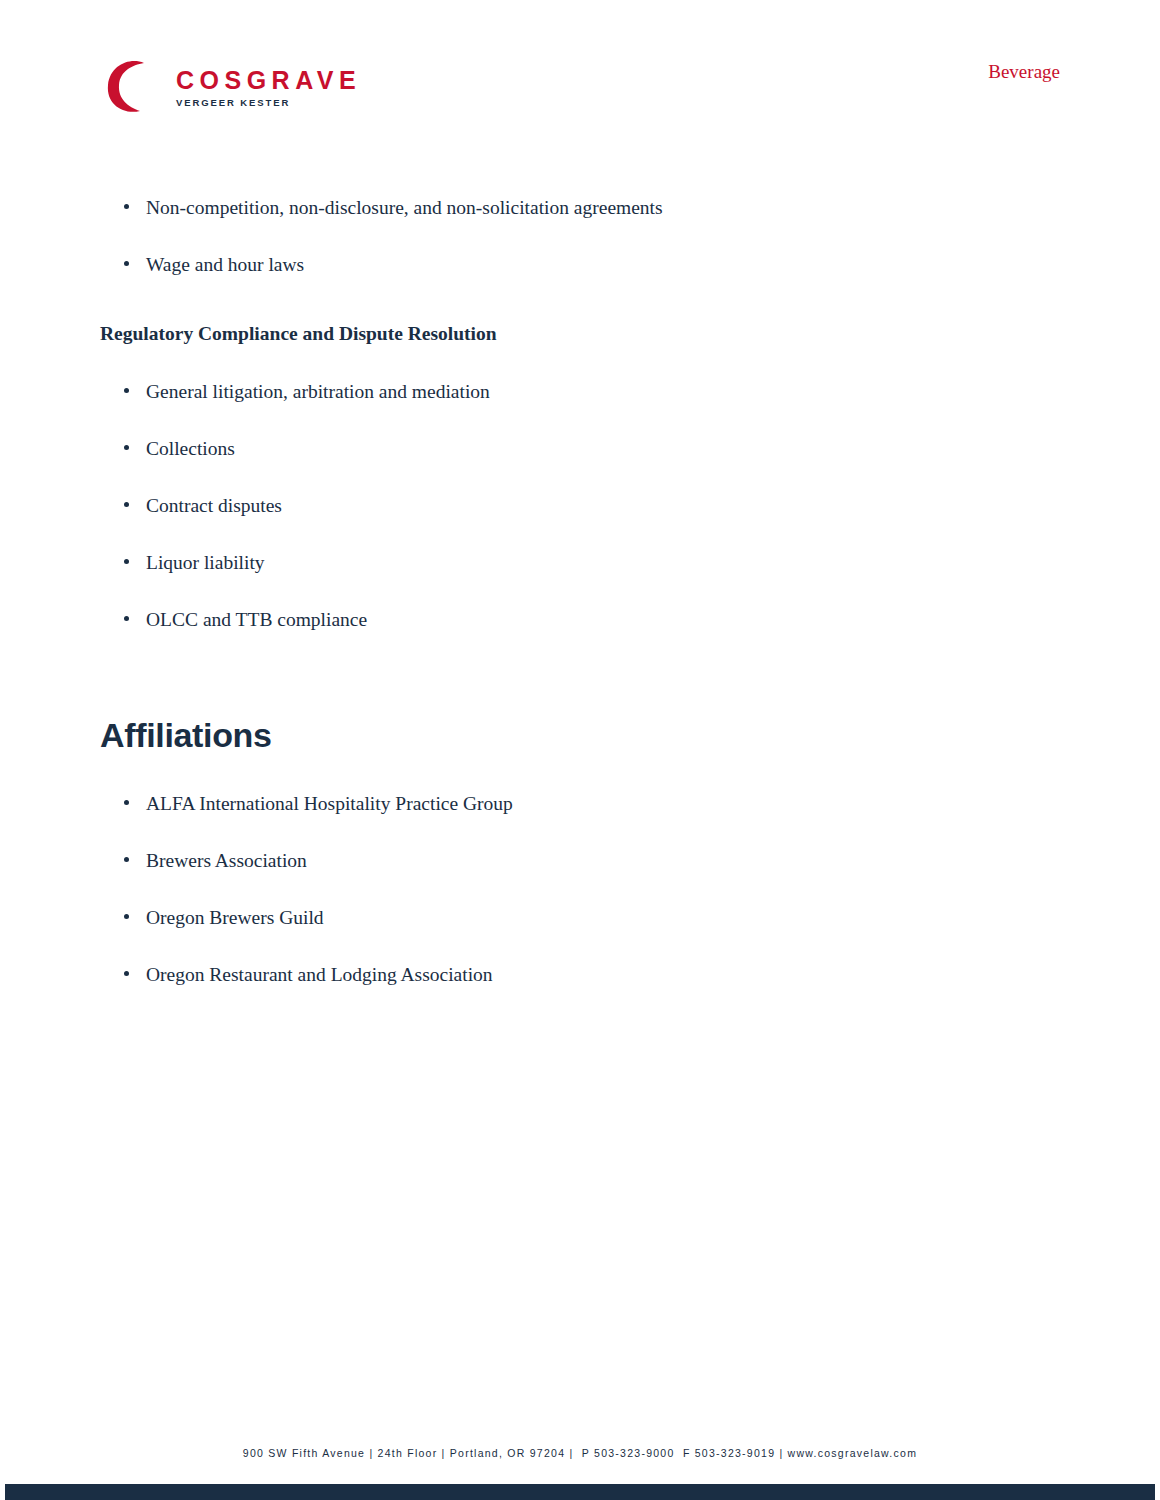COSGRAVE VERGEER KESTER
Beverage
Non-competition, non-disclosure, and non-solicitation agreements
Wage and hour laws
Regulatory Compliance and Dispute Resolution
General litigation, arbitration and mediation
Collections
Contract disputes
Liquor liability
OLCC and TTB compliance
Affiliations
ALFA International Hospitality Practice Group
Brewers Association
Oregon Brewers Guild
Oregon Restaurant and Lodging Association
900 SW Fifth Avenue | 24th Floor | Portland, OR 97204 | P 503-323-9000 F 503-323-9019 | www.cosgravelaw.com